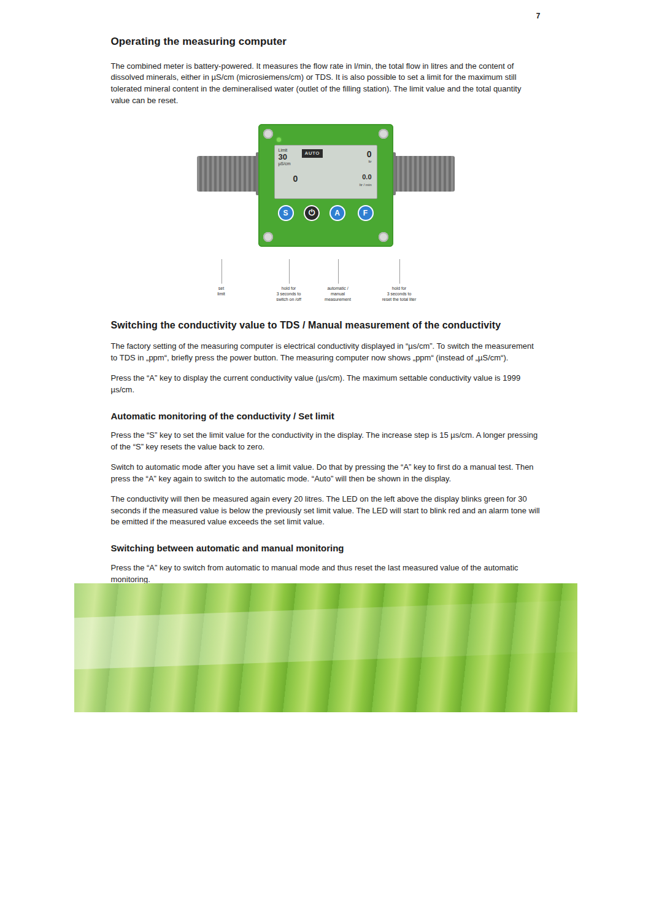7
Operating the measuring computer
The combined meter is battery-powered. It measures the flow rate in l/min, the total flow in litres and the content of dissolved minerals, either in µS/cm (microsiemens/cm) or TDS. It is also possible to set a limit for the maximum still tolerated mineral content in the demineralised water (outlet of the filling station). The limit value and the total quantity value can be reset.
Limit30µS/cm
AUTO
0
ltr
0
0.0ltr / min
S
⏻
A
F
set
limit
hold for
3 seconds to
switch on /off
automatic /
manual
measurement
hold for
3 seconds to
reset the total liter
Switching the conductivity value to TDS / Manual measurement of the conductivity
The factory setting of the measuring computer is electrical conductivity displayed in “µs/cm”. To switch the measurement to TDS in „ppm“, briefly press the power button. The measuring computer now shows „ppm“ (instead of „µS/cm“).
Press the “A” key to display the current conductivity value (µs/cm). The maximum settable conductivity value is 1999 µs/cm.
Automatic monitoring of the conductivity / Set limit
Press the “S” key to set the limit value for the conductivity in the display. The increase step is 15 µs/cm. A longer pressing of the “S” key resets the value back to zero.
Switch to automatic mode after you have set a limit value. Do that by pressing the “A” key to first do a manual test. Then press the “A” key again to switch to the automatic mode. “Auto” will then be shown in the display.
The conductivity will then be measured again every 20 litres. The LED on the left above the display blinks green for 30 seconds if the measured value is below the previously set limit value. The LED will start to blink red and an alarm tone will be emitted if the measured value exceeds the set limit value.
Switching between automatic and manual monitoring
Press the “A” key to switch from automatic to manual mode and thus reset the last measured value of the automatic monitoring.
i Practical tip: When all basic settings have been made (automatic mode & limit) it is sufficient if the measuring computer is only swithced on and off in practice. All settings are saved.
magnetic ...einfach besser